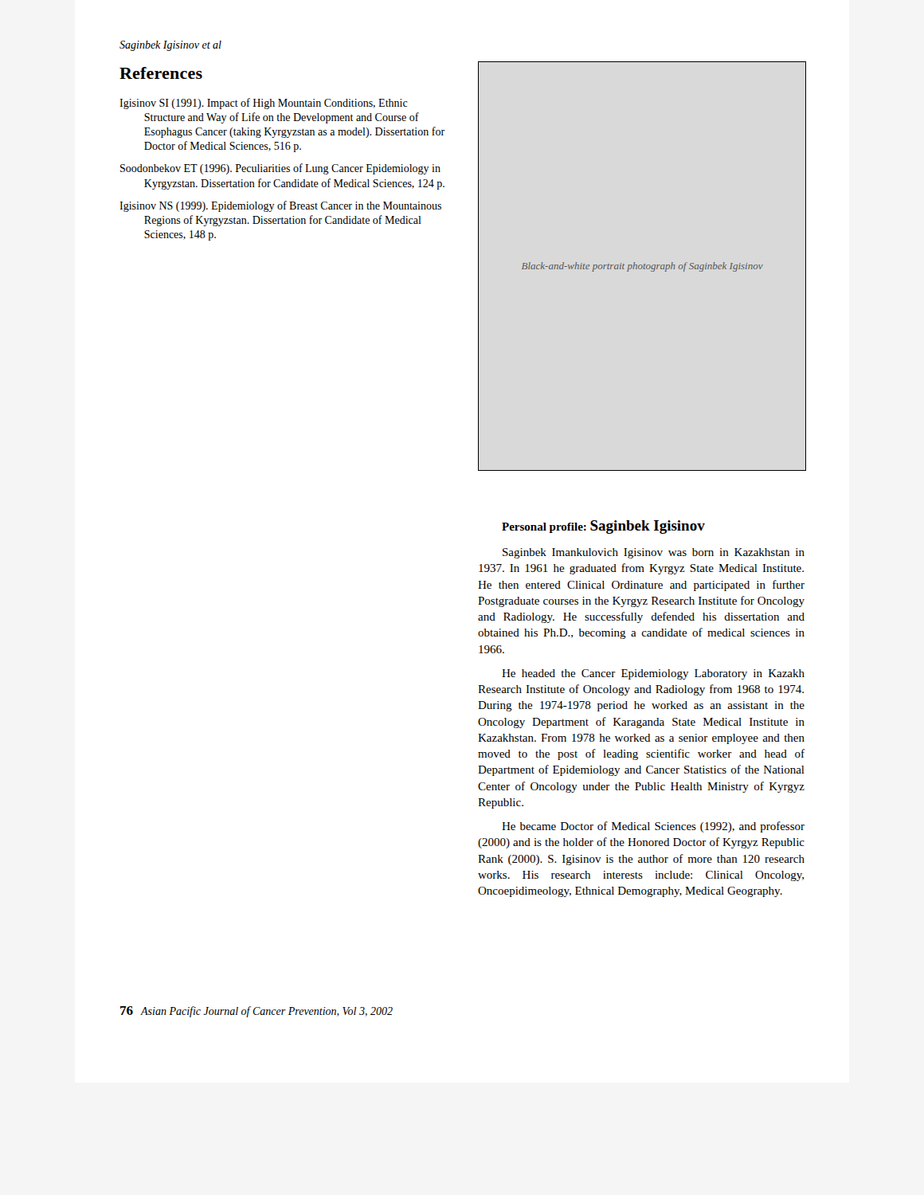Saginbek Igisinov et al
References
Igisinov SI (1991). Impact of High Mountain Conditions, Ethnic Structure and Way of Life on the Development and Course of Esophagus Cancer (taking Kyrgyzstan as a model). Dissertation for Doctor of Medical Sciences, 516 p.
Soodonbekov ET (1996). Peculiarities of Lung Cancer Epidemiology in Kyrgyzstan. Dissertation for Candidate of Medical Sciences, 124 p.
Igisinov NS (1999). Epidemiology of Breast Cancer in the Mountainous Regions of Kyrgyzstan. Dissertation for Candidate of Medical Sciences, 148 p.
Black-and-white portrait photograph of Saginbek Igisinov
Personal profile: Saginbek Igisinov
Saginbek Imankulovich Igisinov was born in Kazakhstan in 1937. In 1961 he graduated from Kyrgyz State Medical Institute. He then entered Clinical Ordinature and participated in further Postgraduate courses in the Kyrgyz Research Institute for Oncology and Radiology. He successfully defended his dissertation and obtained his Ph.D., becoming a candidate of medical sciences in 1966.
He headed the Cancer Epidemiology Laboratory in Kazakh Research Institute of Oncology and Radiology from 1968 to 1974. During the 1974-1978 period he worked as an assistant in the Oncology Department of Karaganda State Medical Institute in Kazakhstan. From 1978 he worked as a senior employee and then moved to the post of leading scientific worker and head of Department of Epidemiology and Cancer Statistics of the National Center of Oncology under the Public Health Ministry of Kyrgyz Republic.
He became Doctor of Medical Sciences (1992), and professor (2000) and is the holder of the Honored Doctor of Kyrgyz Republic Rank (2000). S. Igisinov is the author of more than 120 research works. His research interests include: Clinical Oncology, Oncoepidimeology, Ethnical Demography, Medical Geography.
76 Asian Pacific Journal of Cancer Prevention, Vol 3, 2002